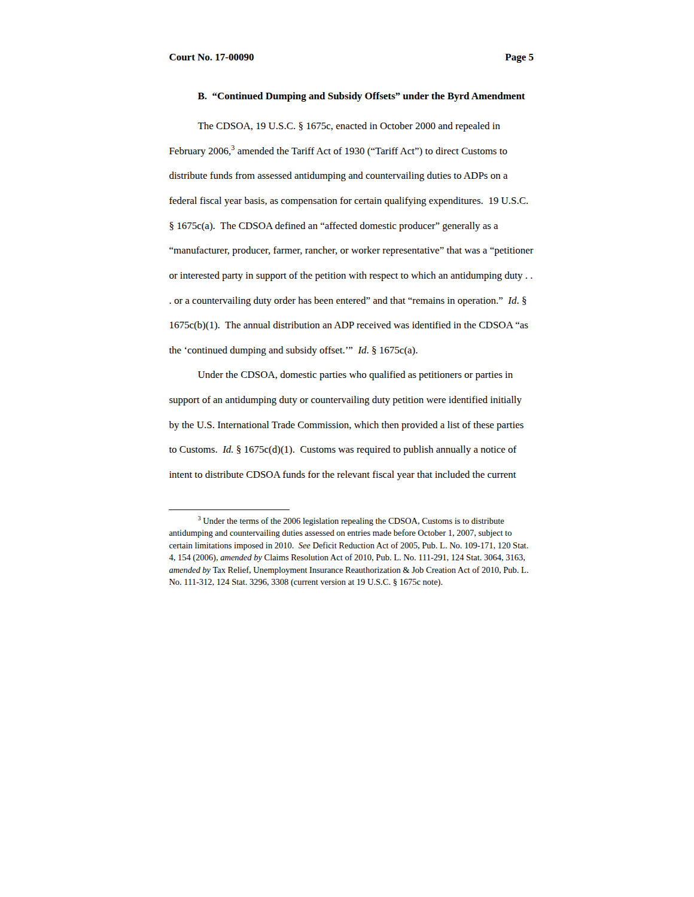Court No. 17-00090 Page 5
B. “Continued Dumping and Subsidy Offsets” under the Byrd Amendment
The CDSOA, 19 U.S.C. § 1675c, enacted in October 2000 and repealed in February 2006,3 amended the Tariff Act of 1930 (“Tariff Act”) to direct Customs to distribute funds from assessed antidumping and countervailing duties to ADPs on a federal fiscal year basis, as compensation for certain qualifying expenditures. 19 U.S.C. § 1675c(a). The CDSOA defined an “affected domestic producer” generally as a “manufacturer, producer, farmer, rancher, or worker representative” that was a “petitioner or interested party in support of the petition with respect to which an antidumping duty . . . or a countervailing duty order has been entered” and that “remains in operation.” Id. § 1675c(b)(1). The annual distribution an ADP received was identified in the CDSOA “as the ‘continued dumping and subsidy offset.’” Id. § 1675c(a).
Under the CDSOA, domestic parties who qualified as petitioners or parties in support of an antidumping duty or countervailing duty petition were identified initially by the U.S. International Trade Commission, which then provided a list of these parties to Customs. Id. § 1675c(d)(1). Customs was required to publish annually a notice of intent to distribute CDSOA funds for the relevant fiscal year that included the current
3 Under the terms of the 2006 legislation repealing the CDSOA, Customs is to distribute antidumping and countervailing duties assessed on entries made before October 1, 2007, subject to certain limitations imposed in 2010. See Deficit Reduction Act of 2005, Pub. L. No. 109-171, 120 Stat. 4, 154 (2006), amended by Claims Resolution Act of 2010, Pub. L. No. 111-291, 124 Stat. 3064, 3163, amended by Tax Relief, Unemployment Insurance Reauthorization & Job Creation Act of 2010, Pub. L. No. 111-312, 124 Stat. 3296, 3308 (current version at 19 U.S.C. § 1675c note).